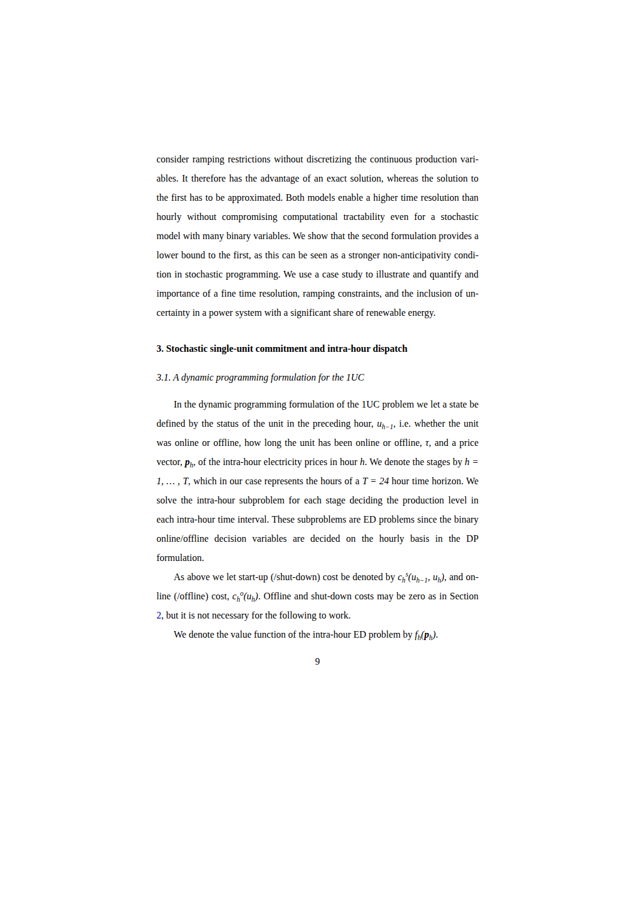consider ramping restrictions without discretizing the continuous production variables. It therefore has the advantage of an exact solution, whereas the solution to the first has to be approximated. Both models enable a higher time resolution than hourly without compromising computational tractability even for a stochastic model with many binary variables. We show that the second formulation provides a lower bound to the first, as this can be seen as a stronger non-anticipativity condition in stochastic programming. We use a case study to illustrate and quantify and importance of a fine time resolution, ramping constraints, and the inclusion of uncertainty in a power system with a significant share of renewable energy.
3. Stochastic single-unit commitment and intra-hour dispatch
3.1. A dynamic programming formulation for the 1UC
In the dynamic programming formulation of the 1UC problem we let a state be defined by the status of the unit in the preceding hour, uh−1, i.e. whether the unit was online or offline, how long the unit has been online or offline, τ, and a price vector, ph, of the intra-hour electricity prices in hour h. We denote the stages by h = 1, … , T, which in our case represents the hours of a T = 24 hour time horizon. We solve the intra-hour subproblem for each stage deciding the production level in each intra-hour time interval. These subproblems are ED problems since the binary online/offline decision variables are decided on the hourly basis in the DP formulation.
As above we let start-up (/shut-down) cost be denoted by chs(uh−1, uh), and online (/offline) cost, cho(uh). Offline and shut-down costs may be zero as in Section 2, but it is not necessary for the following to work.
We denote the value function of the intra-hour ED problem by fh(ph).
9